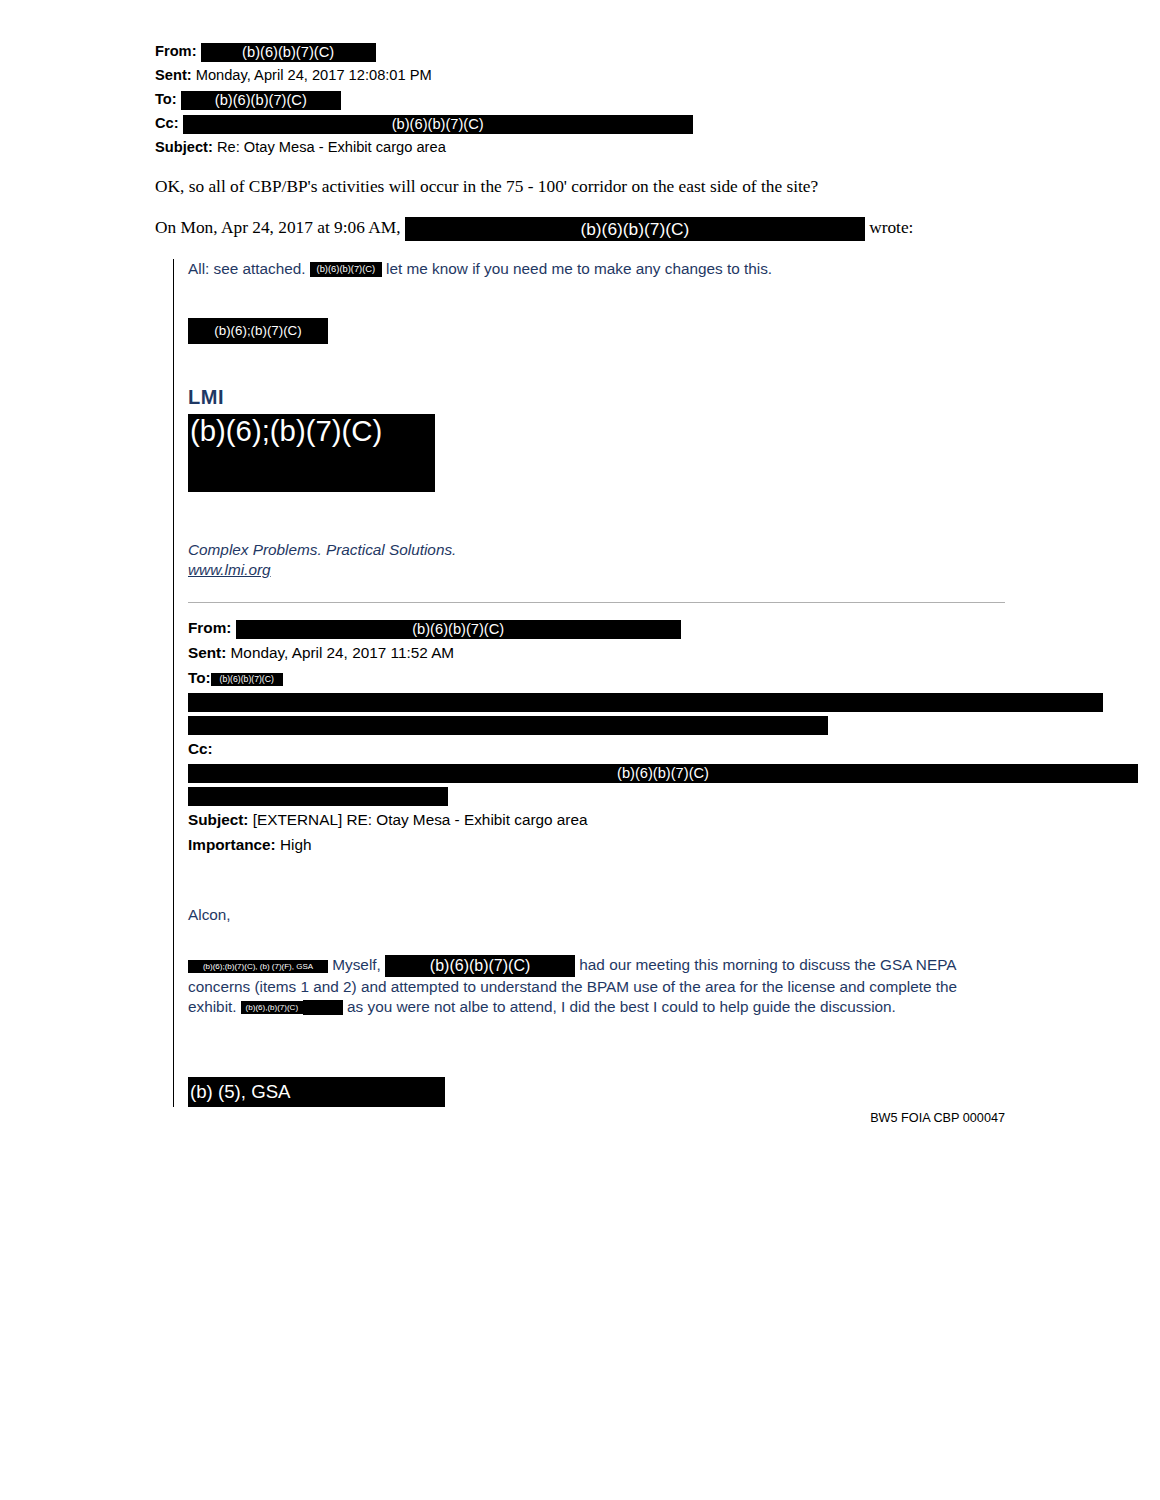From: (b)(6)(b)(7)(C)
Sent: Monday, April 24, 2017 12:08:01 PM
To: (b)(6)(b)(7)(C)
Cc: (b)(6)(b)(7)(C)
Subject: Re: Otay Mesa - Exhibit cargo area
OK, so all of CBP/BP's activities will occur in the 75 - 100' corridor on the east side of the site?
On Mon, Apr 24, 2017 at 9:06 AM, (b)(6)(b)(7)(C) wrote:
All: see attached. (b)(6)(b)(7)(C) let me know if you need me to make any changes to this.
(b)(6);(b)(7)(C)
LMI
(b)(6);(b)(7)(C)
Complex Problems. Practical Solutions.
www.lmi.org
From: (b)(6)(b)(7)(C)
Sent: Monday, April 24, 2017 11:52 AM
To:(b)(6)(b)(7)(C)
Cc: (b)(6)(b)(7)(C)
Subject: [EXTERNAL] RE: Otay Mesa - Exhibit cargo area
Importance: High
Alcon,
(b)(6);(b)(7)(C), (b) (7)(F), GSA Myself, (b)(6)(b)(7)(C) had our meeting this morning to discuss the GSA NEPA concerns (items 1 and 2) and attempted to understand the BPAM use of the area for the license and complete the exhibit. (b)(6),(b)(7)(C) as you were not albe to attend, I did the best I could to help guide the discussion.
(b) (5), GSA
BW5 FOIA CBP 000047